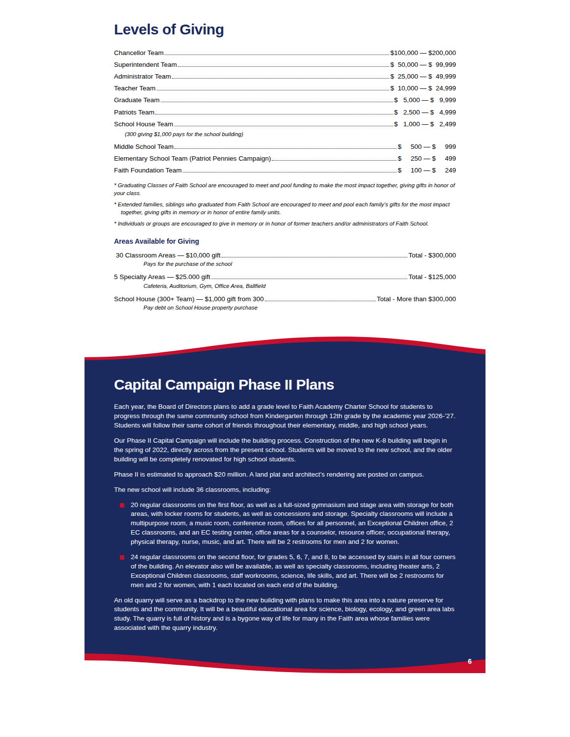Levels of Giving
Chancellor Team $100,000 — $200,000
Superintendent Team $ 50,000 — $ 99,999
Administrator Team $ 25,000 — $ 49,999
Teacher Team $ 10,000 — $ 24,999
Graduate Team $ 5,000 — $ 9,999
Patriots Team $ 2,500 — $ 4,999
School House Team $ 1,000 — $ 2,499
(300 giving $1,000 pays for the school building)
Middle School Team $ 500 — $ 999
Elementary School Team (Patriot Pennies Campaign) $ 250 — $ 499
Faith Foundation Team $ 100 — $ 249
* Graduating Classes of Faith School are encouraged to meet and pool funding to make the most impact together, giving gifts in honor of your class.
* Extended families, siblings who graduated from Faith School are encouraged to meet and pool each family’s gifts for the most impact together, giving gifts in memory or in honor of entire family units.
* Individuals or groups are encouraged to give in memory or in honor of former teachers and/or administrators of Faith School.
Areas Available for Giving
30 Classroom Areas — $10,000 gift Total - $300,000
Pays for the purchase of the school
5 Specialty Areas — $25.000 gift Total - $125,000
Cafeteria, Auditorium, Gym, Office Area, Ballfield
School House (300+ Team) — $1,000 gift from 300 Total - More than $300,000
Pay debt on School House property purchase
Capital Campaign Phase II Plans
Each year, the Board of Directors plans to add a grade level to Faith Academy Charter School for students to progress through the same community school from Kindergarten through 12th grade by the academic year 2026-’27. Students will follow their same cohort of friends throughout their elementary, middle, and high school years.
Our Phase II Capital Campaign will include the building process. Construction of the new K-8 building will begin in the spring of 2022, directly across from the present school. Students will be moved to the new school, and the older building will be completely renovated for high school students.
Phase II is estimated to approach $20 million. A land plat and architect’s rendering are posted on campus.
The new school will include 36 classrooms, including:
20 regular classrooms on the first floor, as well as a full-sized gymnasium and stage area with storage for both areas, with locker rooms for students, as well as concessions and storage. Specialty classrooms will include a multipurpose room, a music room, conference room, offices for all personnel, an Exceptional Children office, 2 EC classrooms, and an EC testing center, office areas for a counselor, resource officer, occupational therapy, physical therapy, nurse, music, and art. There will be 2 restrooms for men and 2 for women.
24 regular classrooms on the second floor, for grades 5, 6, 7, and 8, to be accessed by stairs in all four corners of the building. An elevator also will be available, as well as specialty classrooms, including theater arts, 2 Exceptional Children classrooms, staff workrooms, science, life skills, and art. There will be 2 restrooms for men and 2 for women, with 1 each located on each end of the building.
An old quarry will serve as a backdrop to the new building with plans to make this area into a nature preserve for students and the community. It will be a beautiful educational area for science, biology, ecology, and green area labs study. The quarry is full of history and is a bygone way of life for many in the Faith area whose families were associated with the quarry industry.
6